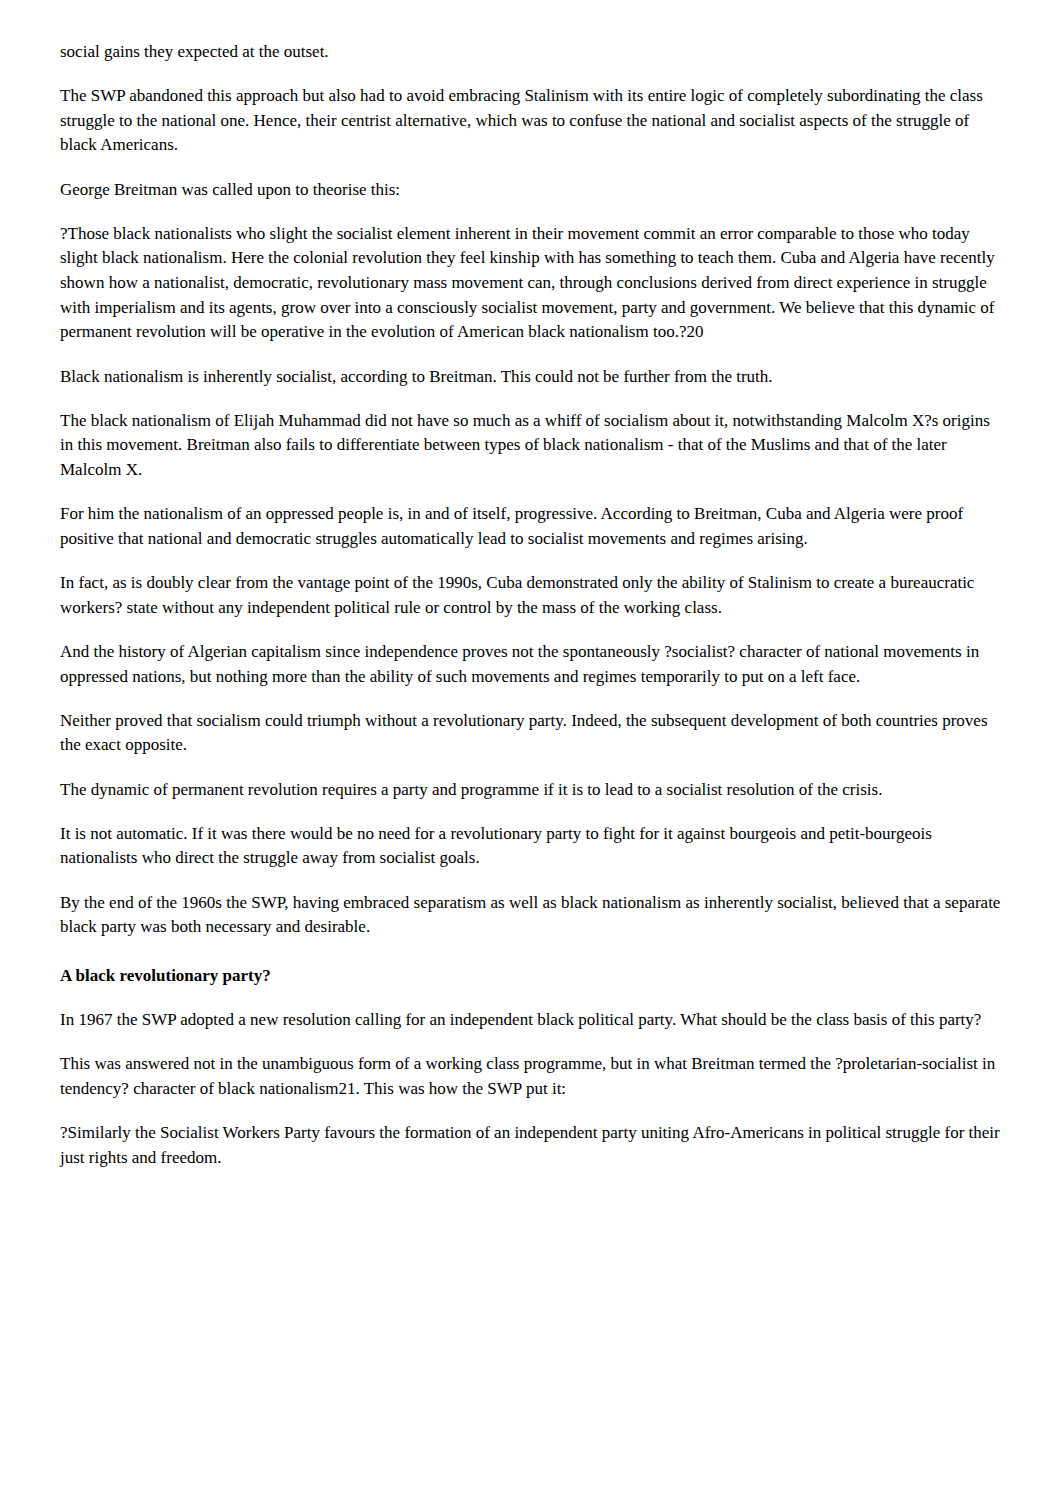social gains they expected at the outset.
The SWP abandoned this approach but also had to avoid embracing Stalinism with its entire logic of completely subordinating the class struggle to the national one. Hence, their centrist alternative, which was to confuse the national and socialist aspects of the struggle of black Americans.
George Breitman was called upon to theorise this:
?Those black nationalists who slight the socialist element inherent in their movement commit an error comparable to those who today slight black nationalism. Here the colonial revolution they feel kinship with has something to teach them. Cuba and Algeria have recently shown how a nationalist, democratic, revolutionary mass movement can, through conclusions derived from direct experience in struggle with imperialism and its agents, grow over into a consciously socialist movement, party and government. We believe that this dynamic of permanent revolution will be operative in the evolution of American black nationalism too.?20
Black nationalism is inherently socialist, according to Breitman. This could not be further from the truth.
The black nationalism of Elijah Muhammad did not have so much as a whiff of socialism about it, notwithstanding Malcolm X?s origins in this movement. Breitman also fails to differentiate between types of black nationalism - that of the Muslims and that of the later Malcolm X.
For him the nationalism of an oppressed people is, in and of itself, progressive. According to Breitman, Cuba and Algeria were proof positive that national and democratic struggles automatically lead to socialist movements and regimes arising.
In fact, as is doubly clear from the vantage point of the 1990s, Cuba demonstrated only the ability of Stalinism to create a bureaucratic workers? state without any independent political rule or control by the mass of the working class.
And the history of Algerian capitalism since independence proves not the spontaneously ?socialist? character of national movements in oppressed nations, but nothing more than the ability of such movements and regimes temporarily to put on a left face.
Neither proved that socialism could triumph without a revolutionary party. Indeed, the subsequent development of both countries proves the exact opposite.
The dynamic of permanent revolution requires a party and programme if it is to lead to a socialist resolution of the crisis.
It is not automatic. If it was there would be no need for a revolutionary party to fight for it against bourgeois and petit-bourgeois nationalists who direct the struggle away from socialist goals.
By the end of the 1960s the SWP, having embraced separatism as well as black nationalism as inherently socialist, believed that a separate black party was both necessary and desirable.
A black revolutionary party?
In 1967 the SWP adopted a new resolution calling for an independent black political party. What should be the class basis of this party?
This was answered not in the unambiguous form of a working class programme, but in what Breitman termed the ?proletarian-socialist in tendency? character of black nationalism21. This was how the SWP put it:
?Similarly the Socialist Workers Party favours the formation of an independent party uniting Afro-Americans in political struggle for their just rights and freedom.